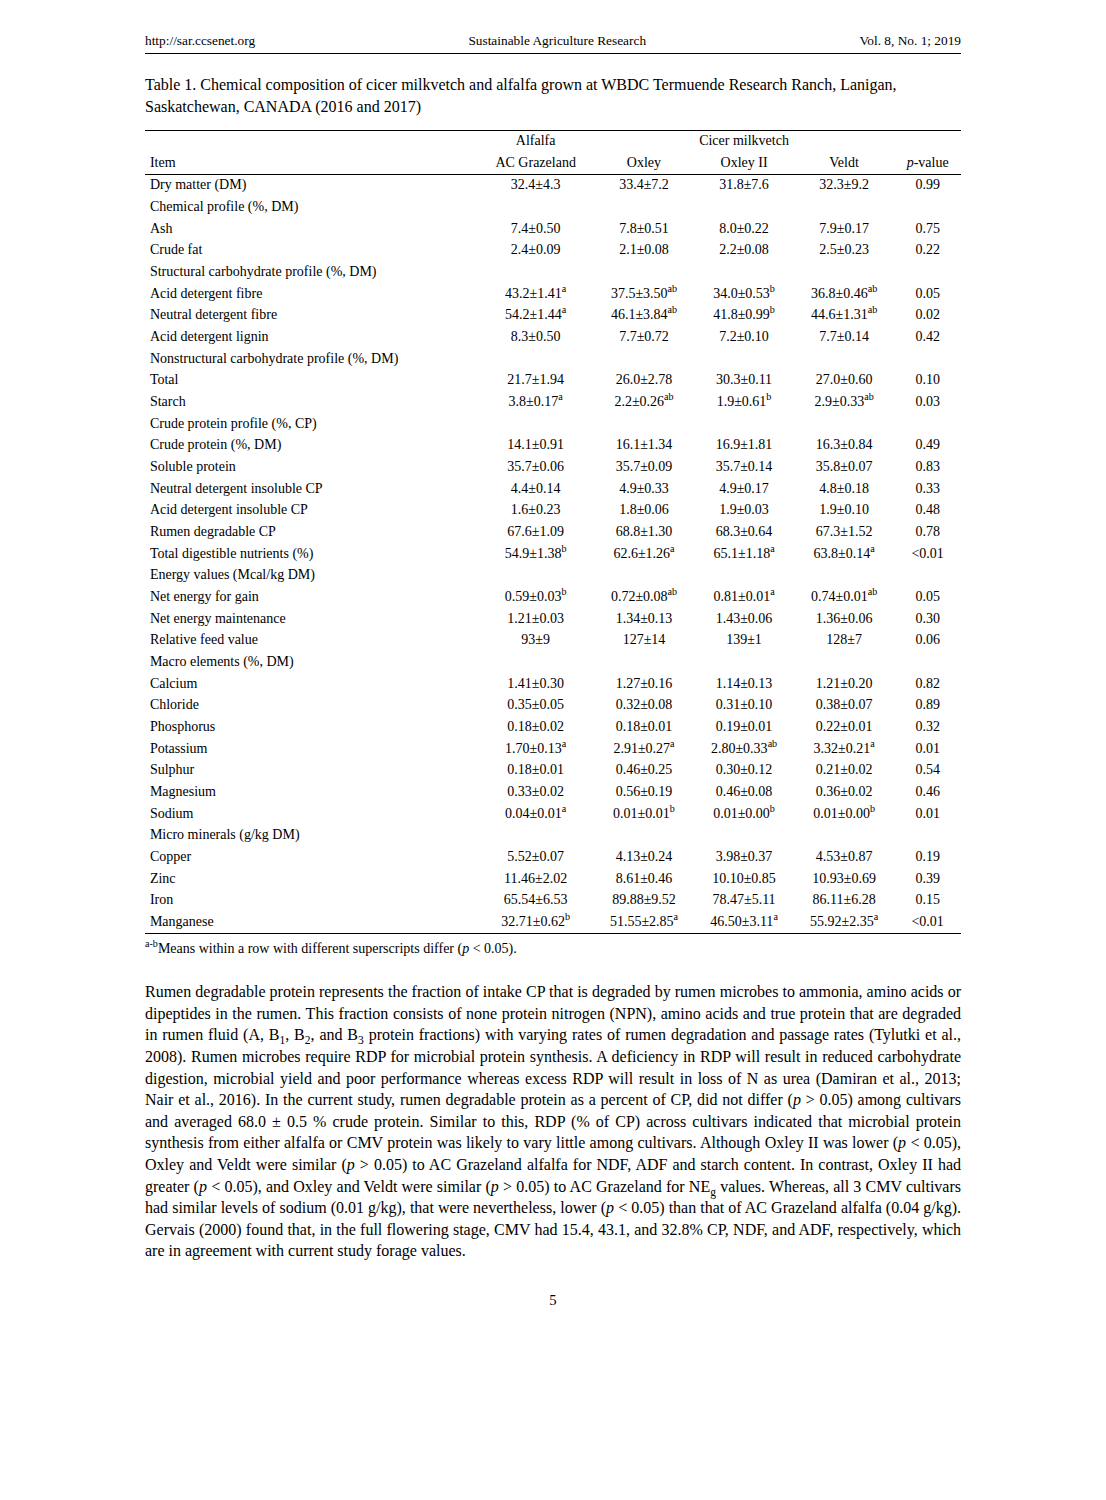http://sar.ccsenet.org
Sustainable Agriculture Research
Vol. 8, No. 1; 2019
Table 1. Chemical composition of cicer milkvetch and alfalfa grown at WBDC Termuende Research Ranch, Lanigan, Saskatchewan, CANADA (2016 and 2017)
| | Alfalfa | Cicer milkvetch | |
| --- | --- | --- | --- |
| Item | AC Grazeland | Oxley | Oxley II | Veldt | p -value |
| Dry matter (DM) | 32.4±4.3 | 33.4±7.2 | 31.8±7.6 | 32.3±9.2 | 0.99 |
| Chemical profile (%, DM) | | | | | |
| Ash | 7.4±0.50 | 7.8±0.51 | 8.0±0.22 | 7.9±0.17 | 0.75 |
| Crude fat | 2.4±0.09 | 2.1±0.08 | 2.2±0.08 | 2.5±0.23 | 0.22 |
| Structural carbohydrate profile (%, DM) | | | | | |
| Acid detergent fibre | 43.2±1.41 a | 37.5±3.50 ab | 34.0±0.53 b | 36.8±0.46 ab | 0.05 |
| Neutral detergent fibre | 54.2±1.44 a | 46.1±3.84 ab | 41.8±0.99 b | 44.6±1.31 ab | 0.02 |
| Acid detergent lignin | 8.3±0.50 | 7.7±0.72 | 7.2±0.10 | 7.7±0.14 | 0.42 |
| Nonstructural carbohydrate profile (%, DM) | | | | | |
| Total | 21.7±1.94 | 26.0±2.78 | 30.3±0.11 | 27.0±0.60 | 0.10 |
| Starch | 3.8±0.17 a | 2.2±0.26 ab | 1.9±0.61 b | 2.9±0.33 ab | 0.03 |
| Crude protein profile (%, CP) | | | | | |
| Crude protein (%, DM) | 14.1±0.91 | 16.1±1.34 | 16.9±1.81 | 16.3±0.84 | 0.49 |
| Soluble protein | 35.7±0.06 | 35.7±0.09 | 35.7±0.14 | 35.8±0.07 | 0.83 |
| Neutral detergent insoluble CP | 4.4±0.14 | 4.9±0.33 | 4.9±0.17 | 4.8±0.18 | 0.33 |
| Acid detergent insoluble CP | 1.6±0.23 | 1.8±0.06 | 1.9±0.03 | 1.9±0.10 | 0.48 |
| Rumen degradable CP | 67.6±1.09 | 68.8±1.30 | 68.3±0.64 | 67.3±1.52 | 0.78 |
| Total digestible nutrients (%) | 54.9±1.38 b | 62.6±1.26 a | 65.1±1.18 a | 63.8±0.14 a | <0.01 |
| Energy values (Mcal/kg DM) | | | | | |
| Net energy for gain | 0.59±0.03 b | 0.72±0.08 ab | 0.81±0.01 a | 0.74±0.01 ab | 0.05 |
| Net energy maintenance | 1.21±0.03 | 1.34±0.13 | 1.43±0.06 | 1.36±0.06 | 0.30 |
| Relative feed value | 93±9 | 127±14 | 139±1 | 128±7 | 0.06 |
| Macro elements (%, DM) | | | | | |
| Calcium | 1.41±0.30 | 1.27±0.16 | 1.14±0.13 | 1.21±0.20 | 0.82 |
| Chloride | 0.35±0.05 | 0.32±0.08 | 0.31±0.10 | 0.38±0.07 | 0.89 |
| Phosphorus | 0.18±0.02 | 0.18±0.01 | 0.19±0.01 | 0.22±0.01 | 0.32 |
| Potassium | 1.70±0.13 a | 2.91±0.27 a | 2.80±0.33 ab | 3.32±0.21 a | 0.01 |
| Sulphur | 0.18±0.01 | 0.46±0.25 | 0.30±0.12 | 0.21±0.02 | 0.54 |
| Magnesium | 0.33±0.02 | 0.56±0.19 | 0.46±0.08 | 0.36±0.02 | 0.46 |
| Sodium | 0.04±0.01 a | 0.01±0.01 b | 0.01±0.00 b | 0.01±0.00 b | 0.01 |
| Micro minerals (g/kg DM) | | | | | |
| Copper | 5.52±0.07 | 4.13±0.24 | 3.98±0.37 | 4.53±0.87 | 0.19 |
| Zinc | 11.46±2.02 | 8.61±0.46 | 10.10±0.85 | 10.93±0.69 | 0.39 |
| Iron | 65.54±6.53 | 89.88±9.52 | 78.47±5.11 | 86.11±6.28 | 0.15 |
| Manganese | 32.71±0.62 b | 51.55±2.85 a | 46.50±3.11 a | 55.92±2.35 a | <0.01 |
a-bMeans within a row with different superscripts differ (p < 0.05).
Rumen degradable protein represents the fraction of intake CP that is degraded by rumen microbes to ammonia, amino acids or dipeptides in the rumen. This fraction consists of none protein nitrogen (NPN), amino acids and true protein that are degraded in rumen fluid (A, B1, B2, and B3 protein fractions) with varying rates of rumen degradation and passage rates (Tylutki et al., 2008). Rumen microbes require RDP for microbial protein synthesis. A deficiency in RDP will result in reduced carbohydrate digestion, microbial yield and poor performance whereas excess RDP will result in loss of N as urea (Damiran et al., 2013; Nair et al., 2016). In the current study, rumen degradable protein as a percent of CP, did not differ (p > 0.05) among cultivars and averaged 68.0 ± 0.5 % crude protein. Similar to this, RDP (% of CP) across cultivars indicated that microbial protein synthesis from either alfalfa or CMV protein was likely to vary little among cultivars. Although Oxley II was lower (p < 0.05), Oxley and Veldt were similar (p > 0.05) to AC Grazeland alfalfa for NDF, ADF and starch content. In contrast, Oxley II had greater (p < 0.05), and Oxley and Veldt were similar (p > 0.05) to AC Grazeland for NEg values. Whereas, all 3 CMV cultivars had similar levels of sodium (0.01 g/kg), that were nevertheless, lower (p < 0.05) than that of AC Grazeland alfalfa (0.04 g/kg). Gervais (2000) found that, in the full flowering stage, CMV had 15.4, 43.1, and 32.8% CP, NDF, and ADF, respectively, which are in agreement with current study forage values.
5